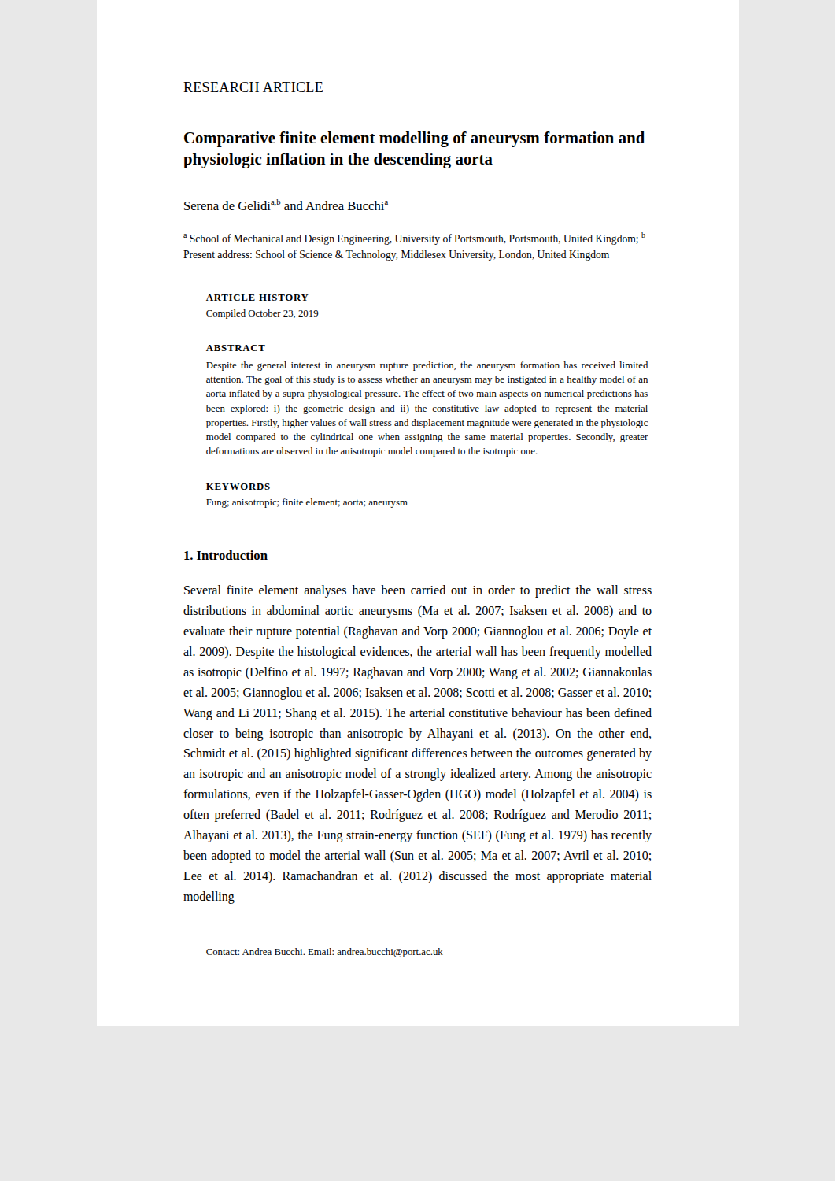RESEARCH ARTICLE
Comparative finite element modelling of aneurysm formation and physiologic inflation in the descending aorta
Serena de Gelidia,b and Andrea Bucchia
a School of Mechanical and Design Engineering, University of Portsmouth, Portsmouth, United Kingdom; b Present address: School of Science & Technology, Middlesex University, London, United Kingdom
ARTICLE HISTORY
Compiled October 23, 2019
ABSTRACT
Despite the general interest in aneurysm rupture prediction, the aneurysm formation has received limited attention. The goal of this study is to assess whether an aneurysm may be instigated in a healthy model of an aorta inflated by a supra-physiological pressure. The effect of two main aspects on numerical predictions has been explored: i) the geometric design and ii) the constitutive law adopted to represent the material properties. Firstly, higher values of wall stress and displacement magnitude were generated in the physiologic model compared to the cylindrical one when assigning the same material properties. Secondly, greater deformations are observed in the anisotropic model compared to the isotropic one.
KEYWORDS
Fung; anisotropic; finite element; aorta; aneurysm
1. Introduction
Several finite element analyses have been carried out in order to predict the wall stress distributions in abdominal aortic aneurysms (Ma et al. 2007; Isaksen et al. 2008) and to evaluate their rupture potential (Raghavan and Vorp 2000; Giannoglou et al. 2006; Doyle et al. 2009). Despite the histological evidences, the arterial wall has been frequently modelled as isotropic (Delfino et al. 1997; Raghavan and Vorp 2000; Wang et al. 2002; Giannakoulas et al. 2005; Giannoglou et al. 2006; Isaksen et al. 2008; Scotti et al. 2008; Gasser et al. 2010; Wang and Li 2011; Shang et al. 2015). The arterial constitutive behaviour has been defined closer to being isotropic than anisotropic by Alhayani et al. (2013). On the other end, Schmidt et al. (2015) highlighted significant differences between the outcomes generated by an isotropic and an anisotropic model of a strongly idealized artery. Among the anisotropic formulations, even if the Holzapfel-Gasser-Ogden (HGO) model (Holzapfel et al. 2004) is often preferred (Badel et al. 2011; Rodríguez et al. 2008; Rodríguez and Merodio 2011; Alhayani et al. 2013), the Fung strain-energy function (SEF) (Fung et al. 1979) has recently been adopted to model the arterial wall (Sun et al. 2005; Ma et al. 2007; Avril et al. 2010; Lee et al. 2014). Ramachandran et al. (2012) discussed the most appropriate material modelling
Contact: Andrea Bucchi. Email: andrea.bucchi@port.ac.uk